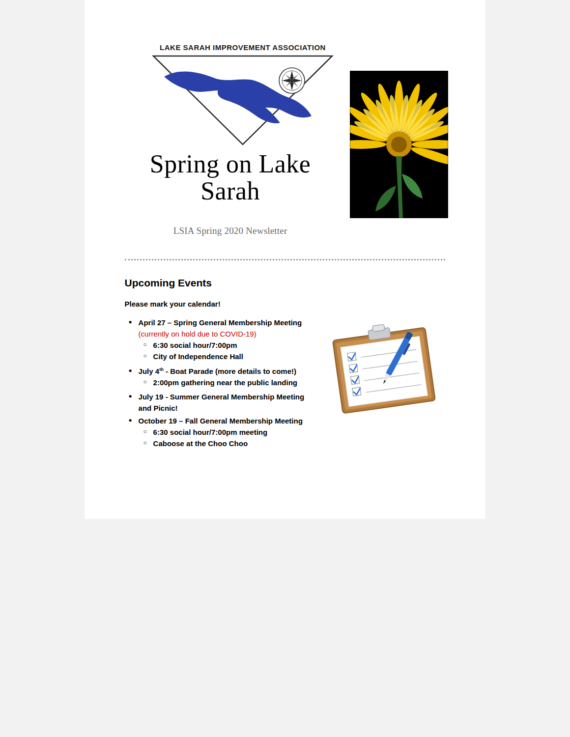Lake Sarah Improvement Association LAKE SARAH IMPROVEMENT ASSOCIATION
Yellow flower
Spring on Lake
Sarah
LSIA Spring 2020 Newsletter
Upcoming Events
Please mark your calendar!
April 27 – Spring General Membership Meeting (currently on hold due to COVID-19)
6:30 social hour/7:00pm
City of Independence Hall
July 4th - Boat Parade (more details to come!)
2:00pm gathering near the public landing
July 19 - Summer General Membership Meeting and Picnic!
October 19 – Fall General Membership Meeting
6:30 social hour/7:00pm meeting
Caboose at the Choo Choo
Checklist clipboard